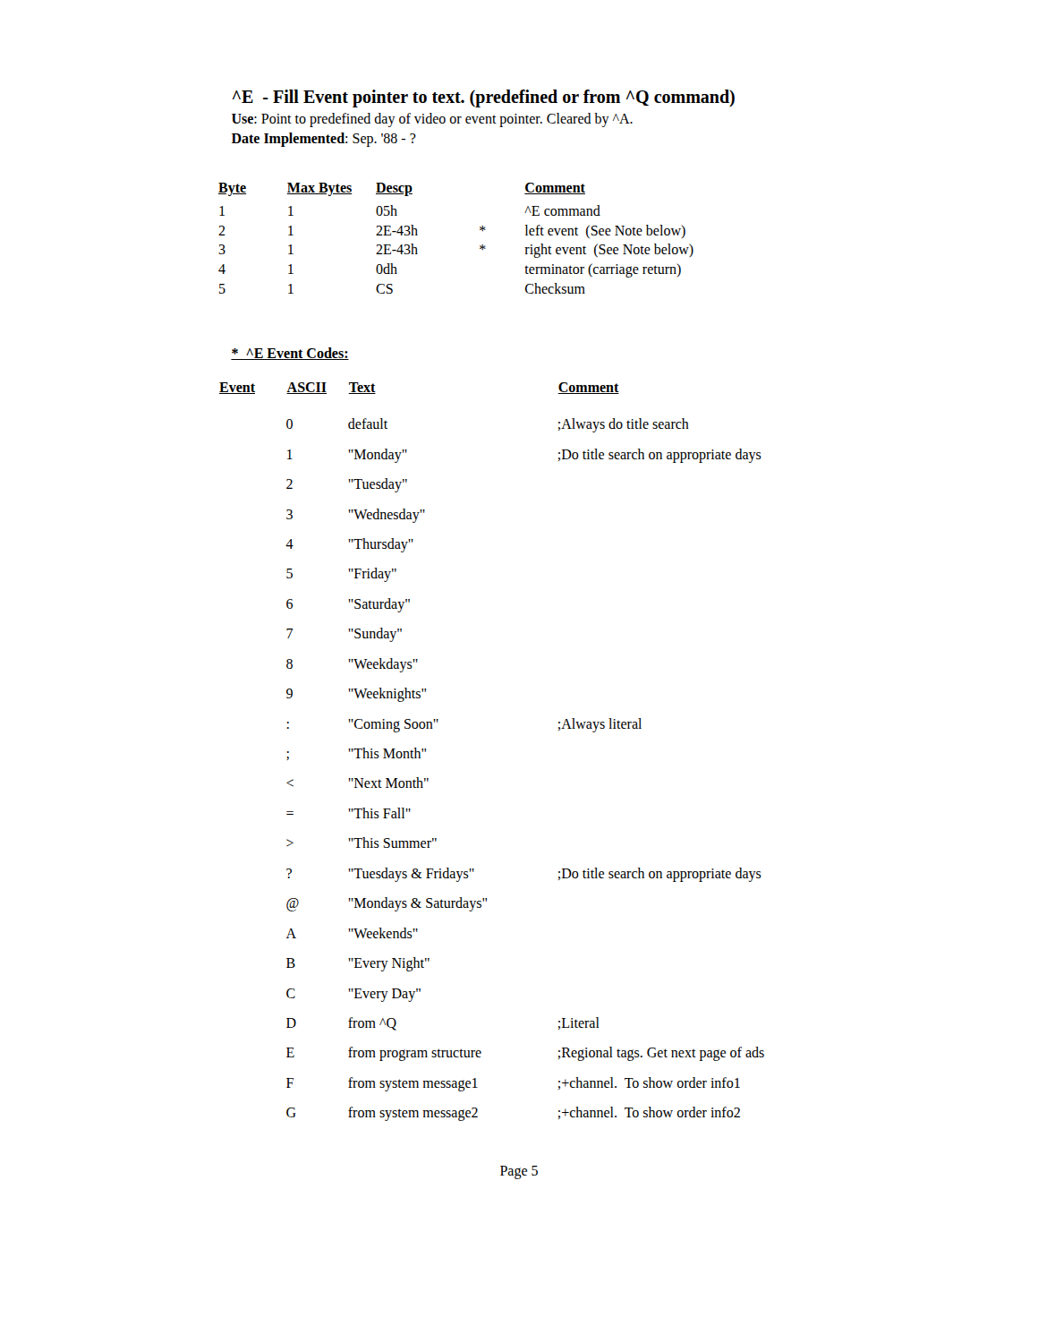^E - Fill Event pointer to text. (predefined or from ^Q command)
Use: Point to predefined day of video or event pointer. Cleared by ^A.
Date Implemented: Sep. '88 - ?
| Byte | Max Bytes | Descp | | Comment |
| --- | --- | --- | --- | --- |
| 1 | 1 | 05h | | ^E command |
| 2 | 1 | 2E-43h | * | left event (See Note below) |
| 3 | 1 | 2E-43h | * | right event (See Note below) |
| 4 | 1 | 0dh | | terminator (carriage return) |
| 5 | 1 | CS | | Checksum |
* ^E Event Codes:
| Event | ASCII | Text | Comment |
| --- | --- | --- | --- |
| | 0 | default | ;Always do title search |
| | 1 | "Monday" | ;Do title search on appropriate days |
| | 2 | "Tuesday" | |
| | 3 | "Wednesday" | |
| | 4 | "Thursday" | |
| | 5 | "Friday" | |
| | 6 | "Saturday" | |
| | 7 | "Sunday" | |
| | 8 | "Weekdays" | |
| | 9 | "Weeknights" | |
| | : | "Coming Soon" | ;Always literal |
| | ; | "This Month" | |
| | < | "Next Month" | |
| | = | "This Fall" | |
| | > | "This Summer" | |
| | ? | "Tuesdays & Fridays" | ;Do title search on appropriate days |
| | @ | "Mondays & Saturdays" | |
| | A | "Weekends" | |
| | B | "Every Night" | |
| | C | "Every Day" | |
| | D | from ^Q | ;Literal |
| | E | from program structure | ;Regional tags. Get next page of ads |
| | F | from system message1 | ;+channel. To show order info1 |
| | G | from system message2 | ;+channel. To show order info2 |
Page 5